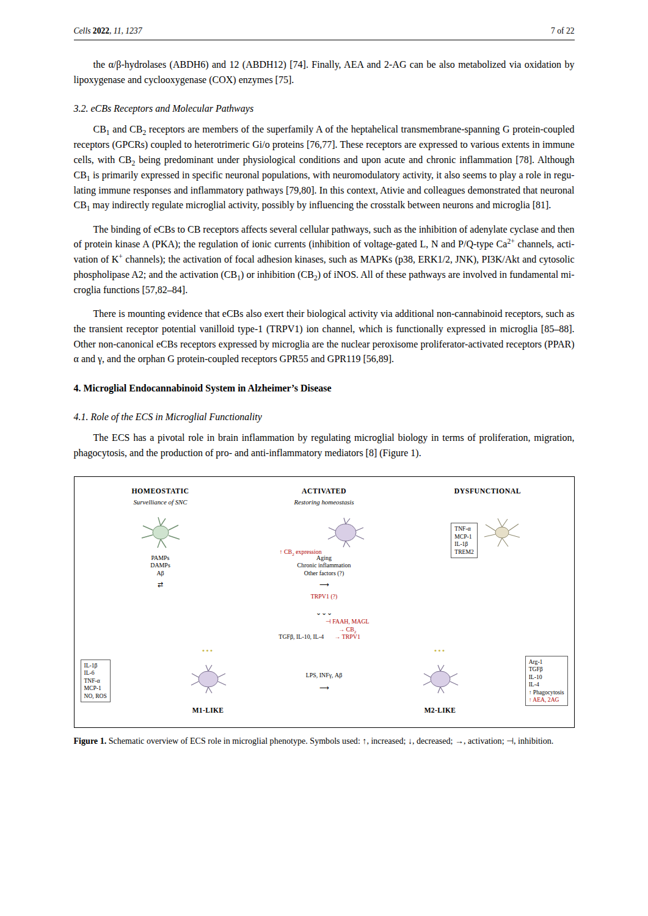Cells 2022, 11, 1237 7 of 22
the α/β-hydrolases (ABDH6) and 12 (ABDH12) [74]. Finally, AEA and 2-AG can be also metabolized via oxidation by lipoxygenase and cyclooxygenase (COX) enzymes [75].
3.2. eCBs Receptors and Molecular Pathways
CB1 and CB2 receptors are members of the superfamily A of the heptahelical transmembrane-spanning G protein-coupled receptors (GPCRs) coupled to heterotrimeric Gi/o proteins [76,77]. These receptors are expressed to various extents in immune cells, with CB2 being predominant under physiological conditions and upon acute and chronic inflammation [78]. Although CB1 is primarily expressed in specific neuronal populations, with neuromodulatory activity, it also seems to play a role in regulating immune responses and inflammatory pathways [79,80]. In this context, Ativie and colleagues demonstrated that neuronal CB1 may indirectly regulate microglial activity, possibly by influencing the crosstalk between neurons and microglia [81].
The binding of eCBs to CB receptors affects several cellular pathways, such as the inhibition of adenylate cyclase and then of protein kinase A (PKA); the regulation of ionic currents (inhibition of voltage-gated L, N and P/Q-type Ca2+ channels, activation of K+ channels); the activation of focal adhesion kinases, such as MAPKs (p38, ERK1/2, JNK), PI3K/Akt and cytosolic phospholipase A2; and the activation (CB1) or inhibition (CB2) of iNOS. All of these pathways are involved in fundamental microglia functions [57,82–84].
There is mounting evidence that eCBs also exert their biological activity via additional non-cannabinoid receptors, such as the transient receptor potential vanilloid type-1 (TRPV1) ion channel, which is functionally expressed in microglia [85–88]. Other non-canonical eCBs receptors expressed by microglia are the nuclear peroxisome proliferator-activated receptors (PPAR) α and γ, and the orphan G protein-coupled receptors GPR55 and GPR119 [56,89].
4. Microglial Endocannabinoid System in Alzheimer’s Disease
4.1. Role of the ECS in Microglial Functionality
The ECS has a pivotal role in brain inflammation by regulating microglial biology in terms of proliferation, migration, phagocytosis, and the production of pro- and anti-inflammatory mediators [8] (Figure 1).
Homeostatic
Survelliance of SNC
Activated
Restoring homeostasis
↑ CB2 expression
Dysfunctional
TNF-α
MCP-1
IL-1β
TREM2
PAMPs
DAMPs
Aβ
⇄
Aging
Chronic inflammation
Other factors (?)
⟶
TRPV1 (?)
⌄⌄⌄
TGFβ, IL-10, IL-4
⊣ FAAH, MAGL
→ CB2
→ TRPV1
IL-1β
IL-6
TNF-α
MCP-1
NO, ROS
•••
M1-LIKE
LPS, INFγ, Aβ
⟶
•••
M2-LIKE
Arg-1
TGFβ
IL-10
IL-4
↑ Phagocytosis
↑ AEA, 2AG
Figure 1. Schematic overview of ECS role in microglial phenotype. Symbols used: ↑, increased; ↓, decreased; →, activation; ⊣, inhibition.